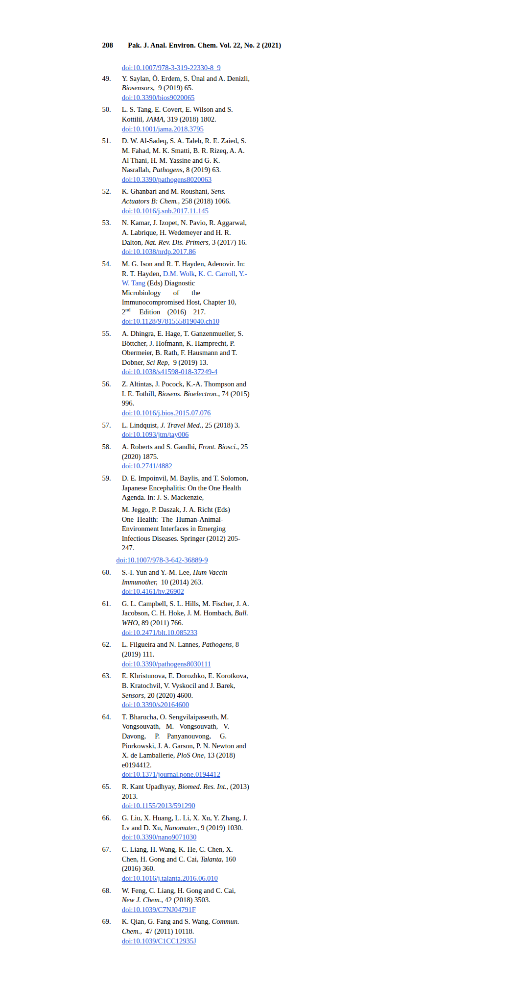208
Pak. J. Anal. Environ. Chem. Vol. 22, No. 2 (2021)
doi:10.1007/978-3-319-22330-8_9
49. Y. Saylan, Ö. Erdem, S. Ünal and A. Denizli, Biosensors, 9 (2019) 65.
doi:10.3390/bios9020065
50. L. S. Tang, E. Covert, E. Wilson and S. Kottilil, JAMA, 319 (2018) 1802.
doi:10.1001/jama.2018.3795
51. D. W. Al-Sadeq, S. A. Taleb, R. E. Zaied, S. M. Fahad, M. K. Smatti, B. R. Rizeq, A. A. Al Thani, H. M. Yassine and G. K. Nasrallah, Pathogens, 8 (2019) 63.
doi:10.3390/pathogens8020063
52. K. Ghanbari and M. Roushani, Sens. Actuators B: Chem., 258 (2018) 1066.
doi:10.1016/j.snb.2017.11.145
53. N. Kamar, J. Izopet, N. Pavio, R. Aggarwal, A. Labrique, H. Wedemeyer and H. R. Dalton, Nat. Rev. Dis. Primers, 3 (2017) 16.
doi:10.1038/nrdp.2017.86
54. M. G. Ison and R. T. Hayden, Adenovir. In: R. T. Hayden, D.M. Wolk, K. C. Carroll, Y.-W. Tang (Eds) Diagnostic Microbiology of the Immunocompromised Host, Chapter 10, 2nd Edition (2016) 217.
doi:10.1128/9781555819040.ch10
55. A. Dhingra, E. Hage, T. Ganzenmueller, S. Böttcher, J. Hofmann, K. Hamprecht, P. Obermeier, B. Rath, F. Hausmann and T. Dobner, Sci Rep, 9 (2019) 13.
doi:10.1038/s41598-018-37249-4
56. Z. Altintas, J. Pocock, K.-A. Thompson and I. E. Tothill, Biosens. Bioelectron., 74 (2015) 996.
doi:10.1016/j.bios.2015.07.076
57. L. Lindquist, J. Travel Med., 25 (2018) 3.
doi:10.1093/jtm/tay006
58. A. Roberts and S. Gandhi, Front. Biosci., 25 (2020) 1875.
doi:10.2741/4882
59. D. E. Impoinvil, M. Baylis, and T. Solomon, Japanese Encephalitis: On the One Health Agenda. In: J. S. Mackenzie,
M. Jeggo, P. Daszak, J. A. Richt (Eds) One Health: The Human-Animal-Environment Interfaces in Emerging Infectious Diseases. Springer (2012) 205-247.
doi:10.1007/978-3-642-36889-9
60. S.-I. Yun and Y.-M. Lee, Hum Vaccin Immunother, 10 (2014) 263.
doi:10.4161/hv.26902
61. G. L. Campbell, S. L. Hills, M. Fischer, J. A. Jacobson, C. H. Hoke, J. M. Hombach, Bull. WHO, 89 (2011) 766.
doi:10.2471/blt.10.085233
62. L. Filgueira and N. Lannes, Pathogens, 8 (2019) 111.
doi:10.3390/pathogens8030111
63. E. Khristunova, E. Dorozhko, E. Korotkova, B. Kratochvil, V. Vyskocil and J. Barek, Sensors, 20 (2020) 4600.
doi:10.3390/s20164600
64. T. Bharucha, O. Sengvilaipaseuth, M. Vongsouvath, M. Vongsouvath, V. Davong, P. Panyanouvong, G. Piorkowski, J. A. Garson, P. N. Newton and X. de Lamballerie, PloS One, 13 (2018) e0194412.
doi:10.1371/journal.pone.0194412
65. R. Kant Upadhyay, Biomed. Res. Int., (2013) 2013.
doi:10.1155/2013/591290
66. G. Liu, X. Huang, L. Li, X. Xu, Y. Zhang, J. Lv and D. Xu, Nanomater., 9 (2019) 1030.
doi:10.3390/nano9071030
67. C. Liang, H. Wang, K. He, C. Chen, X. Chen, H. Gong and C. Cai, Talanta, 160 (2016) 360.
doi:10.1016/j.talanta.2016.06.010
68. W. Feng, C. Liang, H. Gong and C. Cai, New J. Chem., 42 (2018) 3503.
doi:10.1039/C7NJ04791F
69. K. Qian, G. Fang and S. Wang, Commun. Chem., 47 (2011) 10118.
doi:10.1039/C1CC12935J